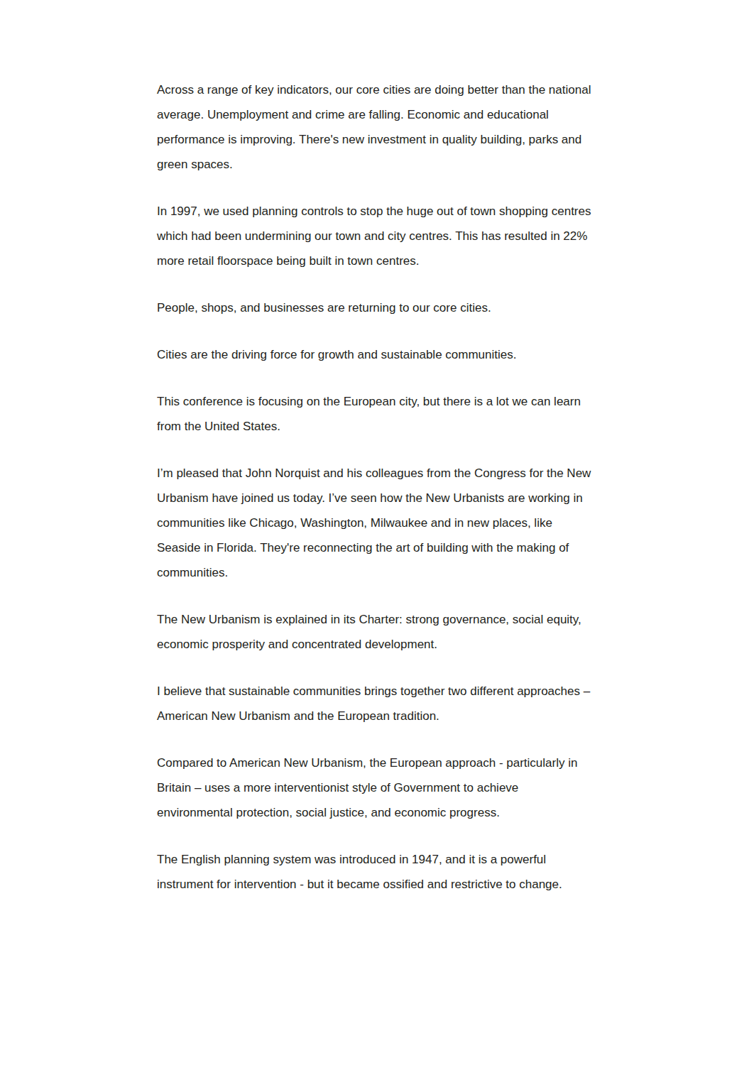Across a range of key indicators, our core cities are doing better than the national average. Unemployment and crime are falling. Economic and educational performance is improving. There's new investment in quality building, parks and green spaces.
In 1997, we used planning controls to stop the huge out of town shopping centres which had been undermining our town and city centres. This has resulted in 22% more retail floorspace being built in town centres.
People, shops, and businesses are returning to our core cities.
Cities are the driving force for growth and sustainable communities.
This conference is focusing on the European city, but there is a lot we can learn from the United States.
I’m pleased that John Norquist and his colleagues from the Congress for the New Urbanism have joined us today. I’ve seen how the New Urbanists are working in communities like Chicago, Washington, Milwaukee and in new places, like Seaside in Florida. They're reconnecting the art of building with the making of communities.
The New Urbanism is explained in its Charter: strong governance, social equity, economic prosperity and concentrated development.
I believe that sustainable communities brings together two different approaches – American New Urbanism and the European tradition.
Compared to American New Urbanism, the European approach - particularly in Britain – uses a more interventionist style of Government to achieve environmental protection, social justice, and economic progress.
The English planning system was introduced in 1947, and it is a powerful instrument for intervention - but it became ossified and restrictive to change.